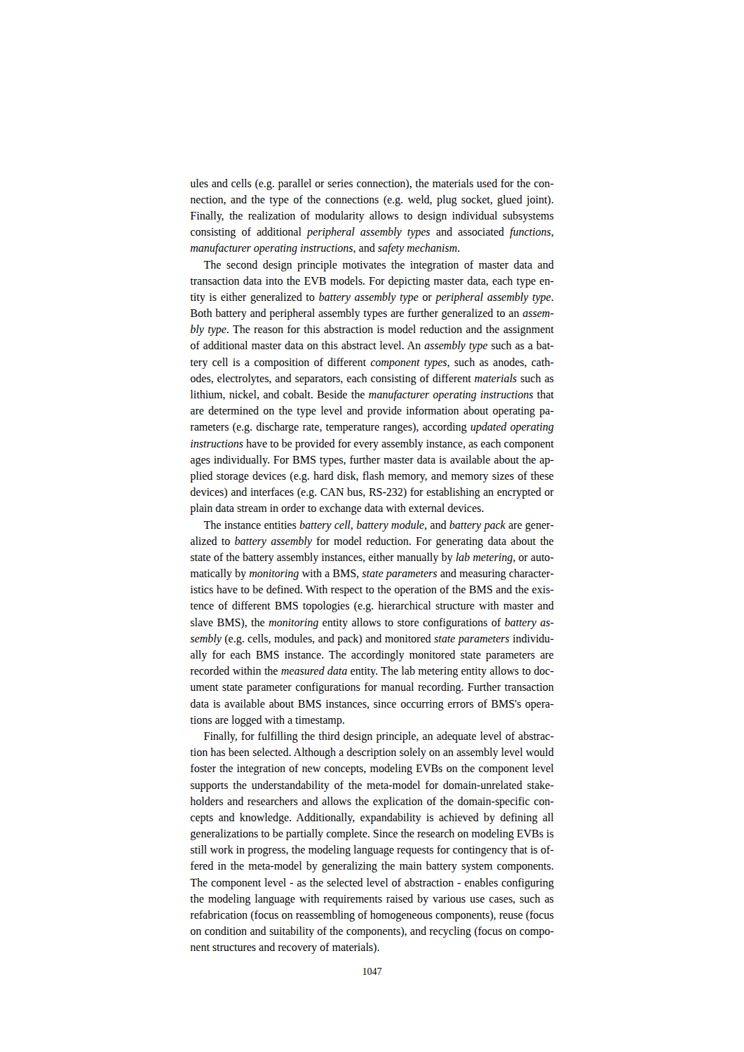ules and cells (e.g. parallel or series connection), the materials used for the connection, and the type of the connections (e.g. weld, plug socket, glued joint). Finally, the realization of modularity allows to design individual subsystems consisting of additional peripheral assembly types and associated functions, manufacturer operating instructions, and safety mechanism.
The second design principle motivates the integration of master data and transaction data into the EVB models. For depicting master data, each type entity is either generalized to battery assembly type or peripheral assembly type. Both battery and peripheral assembly types are further generalized to an assembly type. The reason for this abstraction is model reduction and the assignment of additional master data on this abstract level. An assembly type such as a battery cell is a composition of different component types, such as anodes, cathodes, electrolytes, and separators, each consisting of different materials such as lithium, nickel, and cobalt. Beside the manufacturer operating instructions that are determined on the type level and provide information about operating parameters (e.g. discharge rate, temperature ranges), according updated operating instructions have to be provided for every assembly instance, as each component ages individually. For BMS types, further master data is available about the applied storage devices (e.g. hard disk, flash memory, and memory sizes of these devices) and interfaces (e.g. CAN bus, RS-232) for establishing an encrypted or plain data stream in order to exchange data with external devices.
The instance entities battery cell, battery module, and battery pack are generalized to battery assembly for model reduction. For generating data about the state of the battery assembly instances, either manually by lab metering, or automatically by monitoring with a BMS, state parameters and measuring characteristics have to be defined. With respect to the operation of the BMS and the existence of different BMS topologies (e.g. hierarchical structure with master and slave BMS), the monitoring entity allows to store configurations of battery assembly (e.g. cells, modules, and pack) and monitored state parameters individually for each BMS instance. The accordingly monitored state parameters are recorded within the measured data entity. The lab metering entity allows to document state parameter configurations for manual recording. Further transaction data is available about BMS instances, since occurring errors of BMS's operations are logged with a timestamp.
Finally, for fulfilling the third design principle, an adequate level of abstraction has been selected. Although a description solely on an assembly level would foster the integration of new concepts, modeling EVBs on the component level supports the understandability of the meta-model for domain-unrelated stakeholders and researchers and allows the explication of the domain-specific concepts and knowledge. Additionally, expandability is achieved by defining all generalizations to be partially complete. Since the research on modeling EVBs is still work in progress, the modeling language requests for contingency that is offered in the meta-model by generalizing the main battery system components. The component level - as the selected level of abstraction - enables configuring the modeling language with requirements raised by various use cases, such as refabrication (focus on reassembling of homogeneous components), reuse (focus on condition and suitability of the components), and recycling (focus on component structures and recovery of materials).
1047